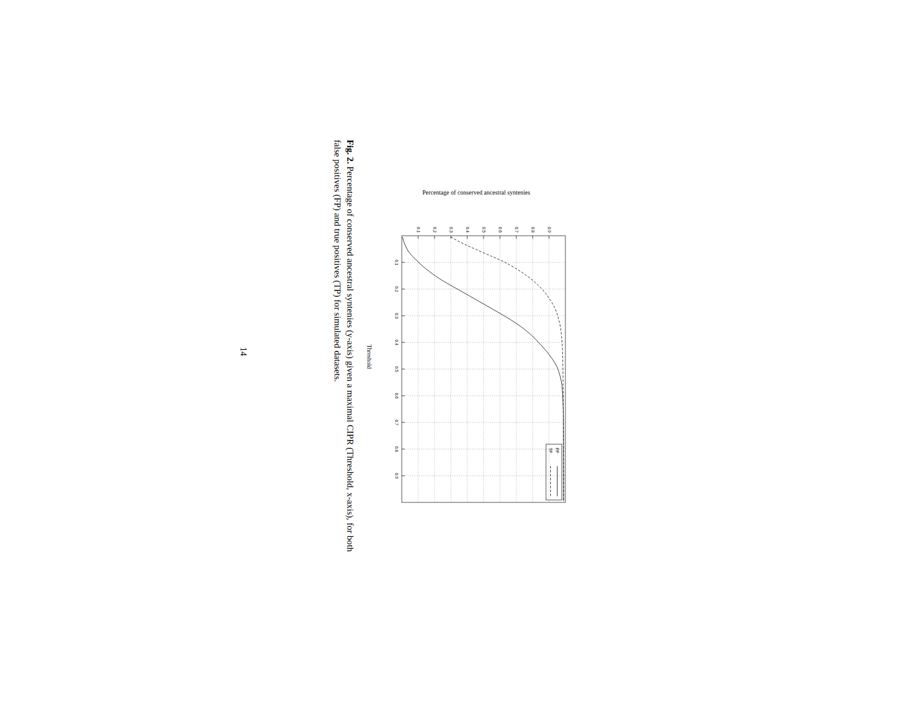Percentage of conserved ancestral syntenies
0.1 0.2 0.3 0.4 0.5 0.6 0.7 0.8 0.9 0.1 0.2 0.3 0.4 0.5 0.6 0.7 0.8 0.9 FP TP
Threshold
Fig. 2. Percentage of conserved ancestral syntenies (y-axis) given a maximal CIPR (Threshold, x-axis), for both false positives (FP) and true positives (TP) for simulated datasets.
14